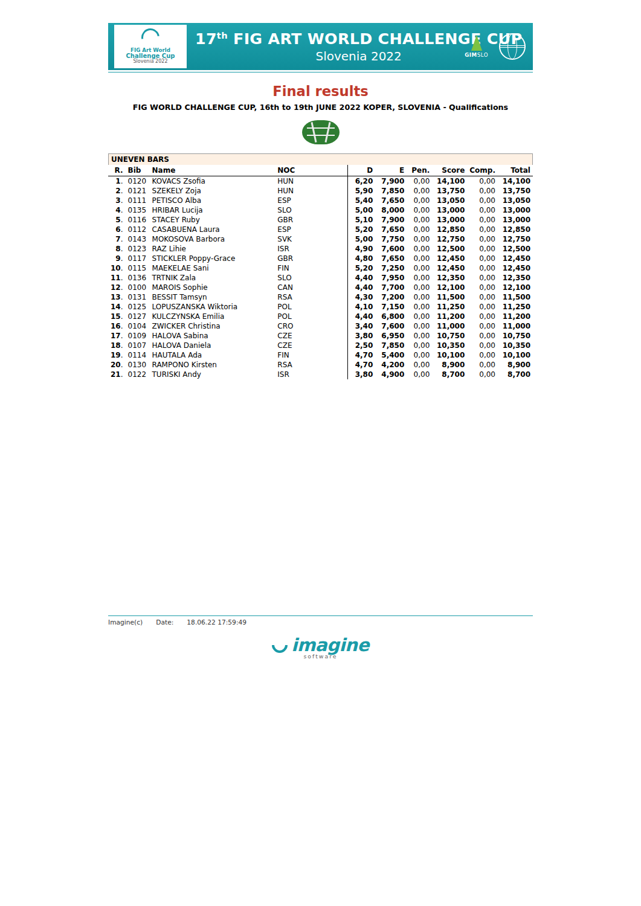FIG Art World
Challenge Cup
Slovenia 2022
17th FIG ART WORLD CHALLENGE CUP
Slovenia 2022
GIMSLO
Final results
FIG WORLD CHALLENGE CUP, 16th to 19th JUNE 2022 KOPER, SLOVENIA - Qualifications
UNEVEN BARS
| R. | Bib | Name | NOC | D | E | Pen. | Score | Comp. | Total |
| --- | --- | --- | --- | --- | --- | --- | --- | --- | --- |
| 1 . | 0120 | KOVACS Zsofia | HUN | 6,20 | 7,900 | 0,00 | 14,100 | 0,00 | 14,100 |
| 2 . | 0121 | SZEKELY Zoja | HUN | 5,90 | 7,850 | 0,00 | 13,750 | 0,00 | 13,750 |
| 3 . | 0111 | PETISCO Alba | ESP | 5,40 | 7,650 | 0,00 | 13,050 | 0,00 | 13,050 |
| 4 . | 0135 | HRIBAR Lucija | SLO | 5,00 | 8,000 | 0,00 | 13,000 | 0,00 | 13,000 |
| 5 . | 0116 | STACEY Ruby | GBR | 5,10 | 7,900 | 0,00 | 13,000 | 0,00 | 13,000 |
| 6 . | 0112 | CASABUENA Laura | ESP | 5,20 | 7,650 | 0,00 | 12,850 | 0,00 | 12,850 |
| 7 . | 0143 | MOKOSOVA Barbora | SVK | 5,00 | 7,750 | 0,00 | 12,750 | 0,00 | 12,750 |
| 8 . | 0123 | RAZ Lihie | ISR | 4,90 | 7,600 | 0,00 | 12,500 | 0,00 | 12,500 |
| 9 . | 0117 | STICKLER Poppy-Grace | GBR | 4,80 | 7,650 | 0,00 | 12,450 | 0,00 | 12,450 |
| 10 . | 0115 | MAEKELAE Sani | FIN | 5,20 | 7,250 | 0,00 | 12,450 | 0,00 | 12,450 |
| 11 . | 0136 | TRTNIK Zala | SLO | 4,40 | 7,950 | 0,00 | 12,350 | 0,00 | 12,350 |
| 12 . | 0100 | MAROIS Sophie | CAN | 4,40 | 7,700 | 0,00 | 12,100 | 0,00 | 12,100 |
| 13 . | 0131 | BESSIT Tamsyn | RSA | 4,30 | 7,200 | 0,00 | 11,500 | 0,00 | 11,500 |
| 14 . | 0125 | LOPUSZANSKA Wiktoria | POL | 4,10 | 7,150 | 0,00 | 11,250 | 0,00 | 11,250 |
| 15 . | 0127 | KULCZYNSKA Emilia | POL | 4,40 | 6,800 | 0,00 | 11,200 | 0,00 | 11,200 |
| 16 . | 0104 | ZWICKER Christina | CRO | 3,40 | 7,600 | 0,00 | 11,000 | 0,00 | 11,000 |
| 17 . | 0109 | HALOVA Sabina | CZE | 3,80 | 6,950 | 0,00 | 10,750 | 0,00 | 10,750 |
| 18 . | 0107 | HALOVA Daniela | CZE | 2,50 | 7,850 | 0,00 | 10,350 | 0,00 | 10,350 |
| 19 . | 0114 | HAUTALA Ada | FIN | 4,70 | 5,400 | 0,00 | 10,100 | 0,00 | 10,100 |
| 20 . | 0130 | RAMPONO Kirsten | RSA | 4,70 | 4,200 | 0,00 | 8,900 | 0,00 | 8,900 |
| 21 . | 0122 | TURISKI Andy | ISR | 3,80 | 4,900 | 0,00 | 8,700 | 0,00 | 8,700 |
Imagine(c) Date: 18.06.22 17:59:49
imagine
software